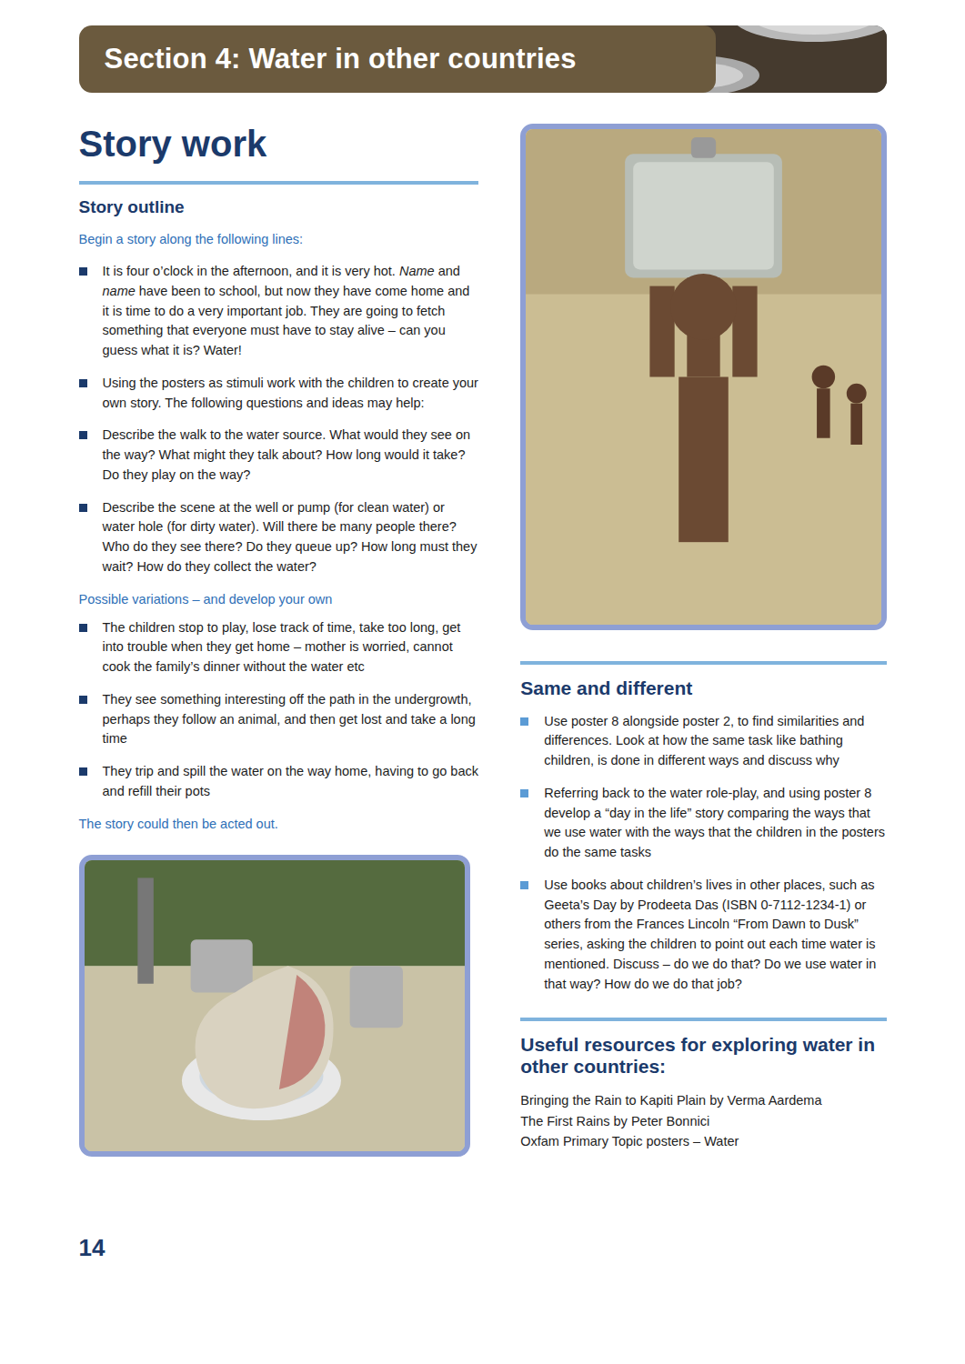Section 4: Water in other countries
Story work
Story outline
Begin a story along the following lines:
It is four o’clock in the afternoon, and it is very hot. Name and name have been to school, but now they have come home and it is time to do a very important job. They are going to fetch something that everyone must have to stay alive – can you guess what it is? Water!
Using the posters as stimuli work with the children to create your own story. The following questions and ideas may help:
Describe the walk to the water source. What would they see on the way? What might they talk about? How long would it take? Do they play on the way?
Describe the scene at the well or pump (for clean water) or water hole (for dirty water). Will there be many people there? Who do they see there? Do they queue up? How long must they wait? How do they collect the water?
Possible variations – and develop your own
The children stop to play, lose track of time, take too long, get into trouble when they get home – mother is worried, cannot cook the family’s dinner without the water etc
They see something interesting off the path in the undergrowth, perhaps they follow an animal, and then get lost and take a long time
They trip and spill the water on the way home, having to go back and refill their pots
The story could then be acted out.
Same and different
Use poster 8 alongside poster 2, to find similarities and differences. Look at how the same task like bathing children, is done in different ways and discuss why
Referring back to the water role-play, and using poster 8 develop a “day in the life” story comparing the ways that we use water with the ways that the children in the posters do the same tasks
Use books about children’s lives in other places, such as Geeta’s Day by Prodeeta Das (ISBN 0-7112-1234-1) or others from the Frances Lincoln “From Dawn to Dusk” series, asking the children to point out each time water is mentioned. Discuss – do we do that? Do we use water in that way? How do we do that job?
Useful resources for exploring water in other countries:
Bringing the Rain to Kapiti Plain by Verma Aardema
The First Rains by Peter Bonnici
Oxfam Primary Topic posters – Water
14